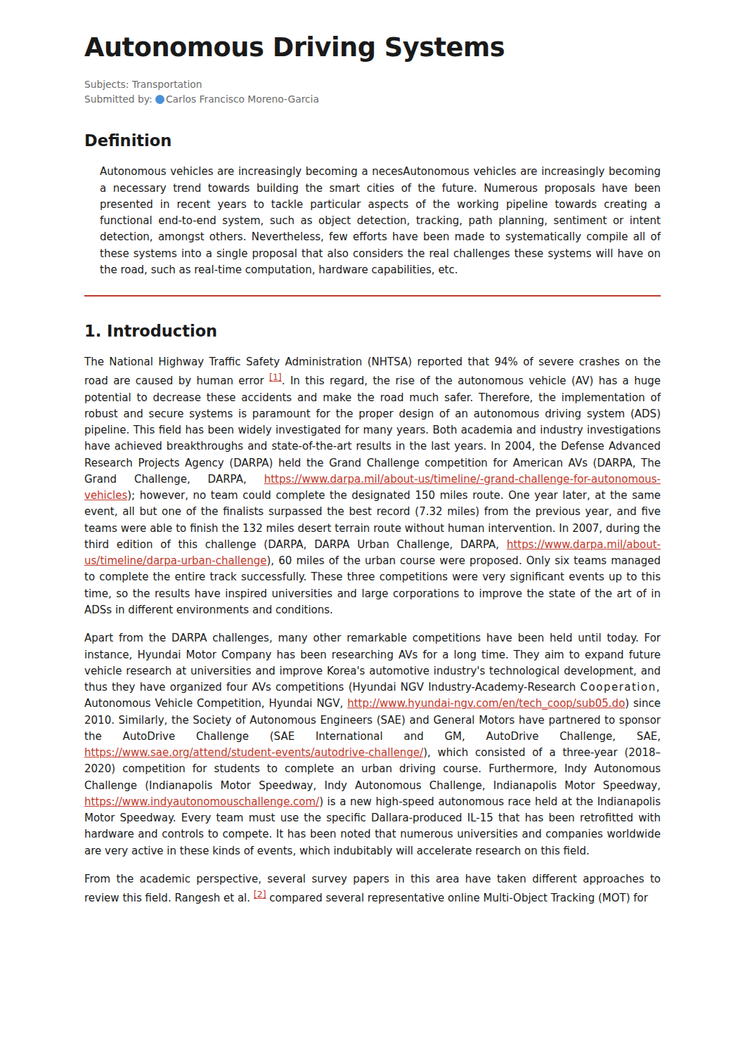Autonomous Driving Systems
Subjects: Transportation
Submitted by: Carlos Francisco Moreno-Garcia
Definition
Autonomous vehicles are increasingly becoming a necesAutonomous vehicles are increasingly becoming a necessary trend towards building the smart cities of the future. Numerous proposals have been presented in recent years to tackle particular aspects of the working pipeline towards creating a functional end-to-end system, such as object detection, tracking, path planning, sentiment or intent detection, amongst others. Nevertheless, few efforts have been made to systematically compile all of these systems into a single proposal that also considers the real challenges these systems will have on the road, such as real-time computation, hardware capabilities, etc.
1. Introduction
The National Highway Traffic Safety Administration (NHTSA) reported that 94% of severe crashes on the road are caused by human error [1]. In this regard, the rise of the autonomous vehicle (AV) has a huge potential to decrease these accidents and make the road much safer. Therefore, the implementation of robust and secure systems is paramount for the proper design of an autonomous driving system (ADS) pipeline. This field has been widely investigated for many years. Both academia and industry investigations have achieved breakthroughs and state-of-the-art results in the last years. In 2004, the Defense Advanced Research Projects Agency (DARPA) held the Grand Challenge competition for American AVs (DARPA, The Grand Challenge, DARPA, https://www.darpa.mil/about-us/timeline/-grand-challenge-for-autonomous-vehicles); however, no team could complete the designated 150 miles route. One year later, at the same event, all but one of the finalists surpassed the best record (7.32 miles) from the previous year, and five teams were able to finish the 132 miles desert terrain route without human intervention. In 2007, during the third edition of this challenge (DARPA, DARPA Urban Challenge, DARPA, https://www.darpa.mil/about-us/timeline/darpa-urban-challenge), 60 miles of the urban course were proposed. Only six teams managed to complete the entire track successfully. These three competitions were very significant events up to this time, so the results have inspired universities and large corporations to improve the state of the art of in ADSs in different environments and conditions.
Apart from the DARPA challenges, many other remarkable competitions have been held until today. For instance, Hyundai Motor Company has been researching AVs for a long time. They aim to expand future vehicle research at universities and improve Korea's automotive industry's technological development, and thus they have organized four AVs competitions (Hyundai NGV Industry-Academy-Research Cooperation, Autonomous Vehicle Competition, Hyundai NGV, http://www.hyundai-ngv.com/en/tech_coop/sub05.do) since 2010. Similarly, the Society of Autonomous Engineers (SAE) and General Motors have partnered to sponsor the AutoDrive Challenge (SAE International and GM, AutoDrive Challenge, SAE, https://www.sae.org/attend/student-events/autodrive-challenge/), which consisted of a three-year (2018–2020) competition for students to complete an urban driving course. Furthermore, Indy Autonomous Challenge (Indianapolis Motor Speedway, Indy Autonomous Challenge, Indianapolis Motor Speedway, https://www.indyautonomouschallenge.com/) is a new high-speed autonomous race held at the Indianapolis Motor Speedway. Every team must use the specific Dallara-produced IL-15 that has been retrofitted with hardware and controls to compete. It has been noted that numerous universities and companies worldwide are very active in these kinds of events, which indubitably will accelerate research on this field.
From the academic perspective, several survey papers in this area have taken different approaches to review this field. Rangesh et al. [2] compared several representative online Multi-Object Tracking (MOT) for